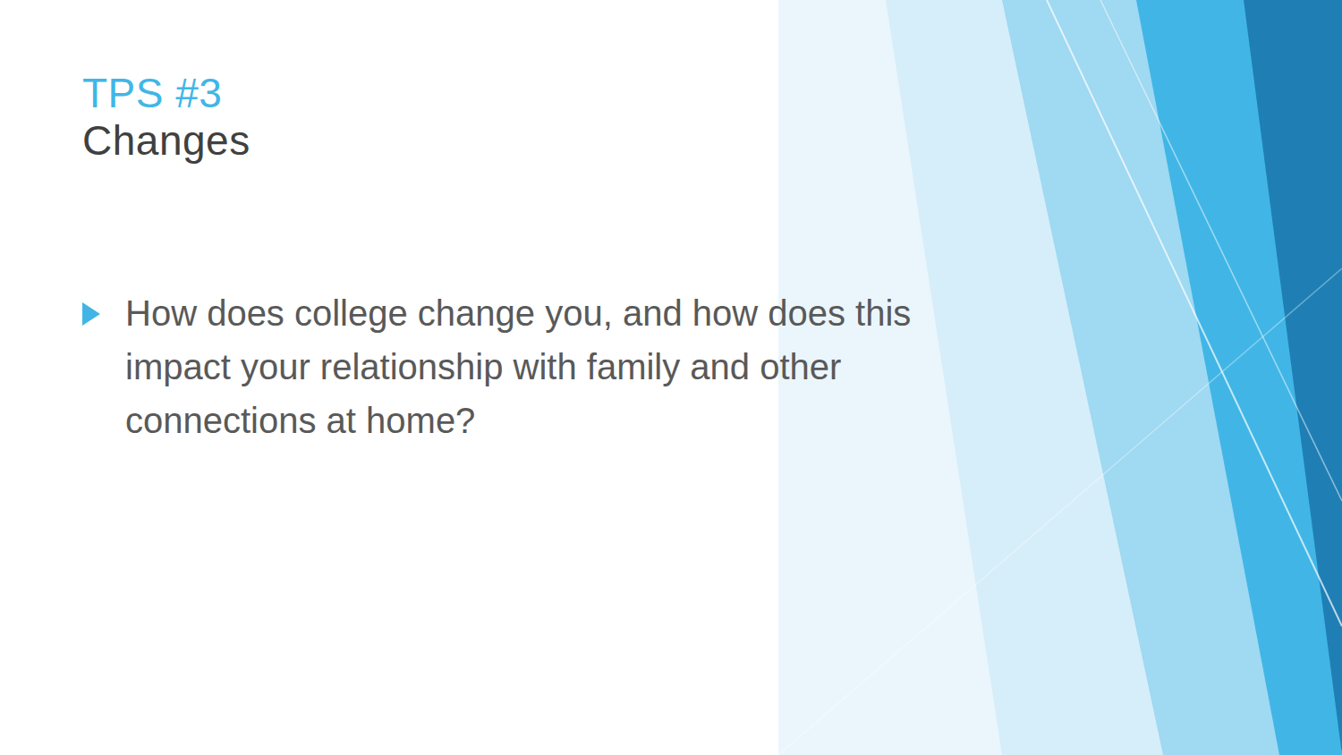TPS #3
Changes
How does college change you, and how does this impact your relationship with family and other connections at home?